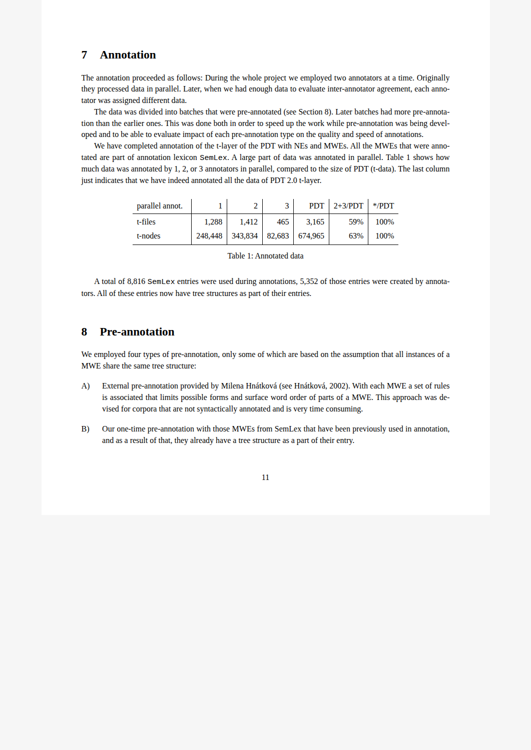7 Annotation
The annotation proceeded as follows: During the whole project we employed two annotators at a time. Originally they processed data in parallel. Later, when we had enough data to evaluate inter-annotator agreement, each annotator was assigned different data.
The data was divided into batches that were pre-annotated (see Section 8). Later batches had more pre-annotation than the earlier ones. This was done both in order to speed up the work while pre-annotation was being developed and to be able to evaluate impact of each pre-annotation type on the quality and speed of annotations.
We have completed annotation of the t-layer of the PDT with NEs and MWEs. All the MWEs that were annotated are part of annotation lexicon SemLex. A large part of data was annotated in parallel. Table 1 shows how much data was annotated by 1, 2, or 3 annotators in parallel, compared to the size of PDT (t-data). The last column just indicates that we have indeed annotated all the data of PDT 2.0 t-layer.
| parallel annot. | 1 | 2 | 3 | PDT | 2+3/PDT | */PDT |
| --- | --- | --- | --- | --- | --- | --- |
| t-files | 1,288 | 1,412 | 465 | 3,165 | 59% | 100% |
| t-nodes | 248,448 | 343,834 | 82,683 | 674,965 | 63% | 100% |
Table 1: Annotated data
A total of 8,816 SemLex entries were used during annotations, 5,352 of those entries were created by annotators. All of these entries now have tree structures as part of their entries.
8 Pre-annotation
We employed four types of pre-annotation, only some of which are based on the assumption that all instances of a MWE share the same tree structure:
A) External pre-annotation provided by Milena Hnátková (see Hnátková, 2002). With each MWE a set of rules is associated that limits possible forms and surface word order of parts of a MWE. This approach was devised for corpora that are not syntactically annotated and is very time consuming.
B) Our one-time pre-annotation with those MWEs from SemLex that have been previously used in annotation, and as a result of that, they already have a tree structure as a part of their entry.
11